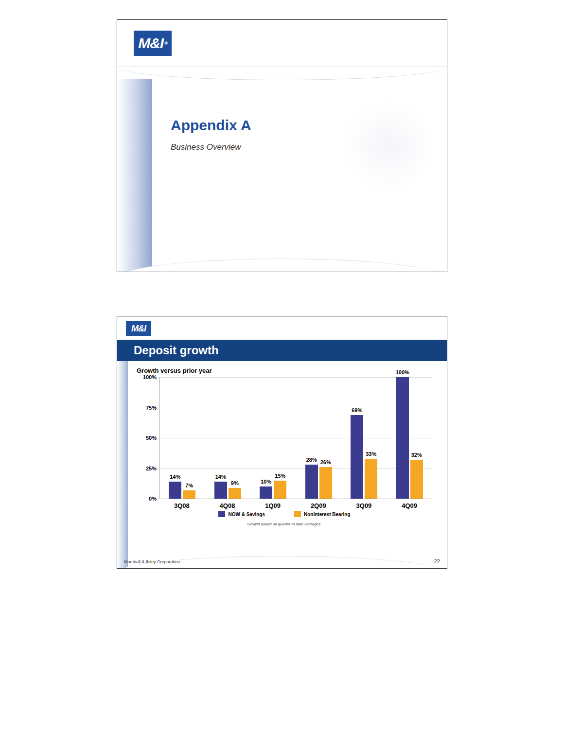M&I®
Appendix A
Business Overview
M&I
Deposit growth
Growth versus prior year
100%
75%
50%
25%
0%
14%
7%
14%
9%
10%
15%
28%
26%
69%
33%
100%
32%
3Q08 4Q08 1Q09 2Q09 3Q09 4Q09
NOW & Savings
Noninterest Bearing
Growth based on quarter to date averages.
Marshall & Ilsley Corporation
22